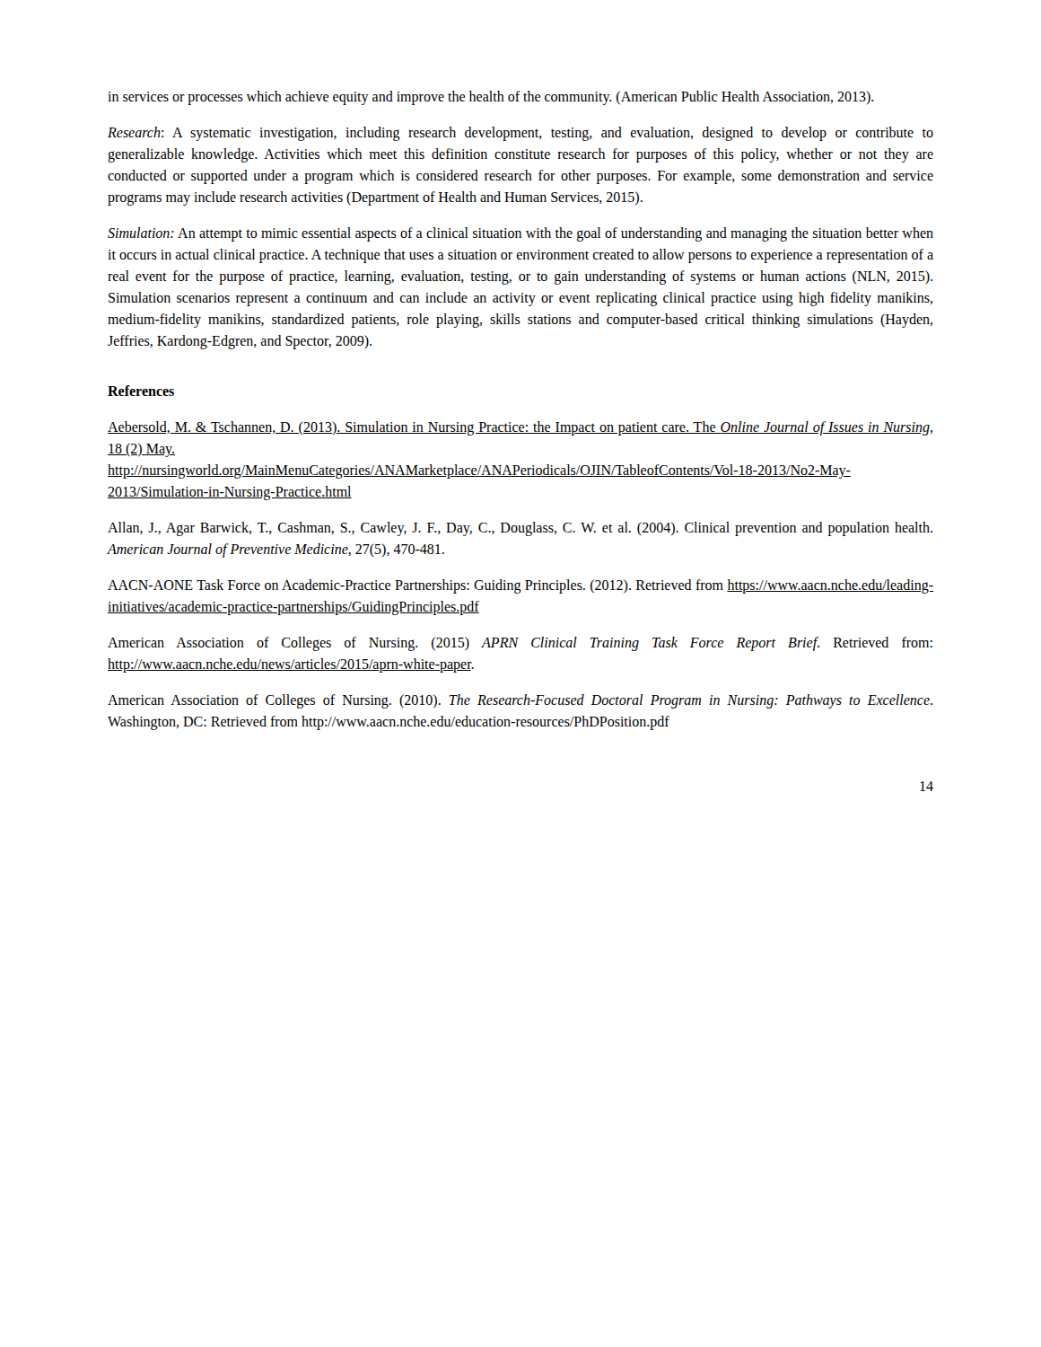in services or processes which achieve equity and improve the health of the community. (American Public Health Association, 2013).
Research: A systematic investigation, including research development, testing, and evaluation, designed to develop or contribute to generalizable knowledge. Activities which meet this definition constitute research for purposes of this policy, whether or not they are conducted or supported under a program which is considered research for other purposes. For example, some demonstration and service programs may include research activities (Department of Health and Human Services, 2015).
Simulation: An attempt to mimic essential aspects of a clinical situation with the goal of understanding and managing the situation better when it occurs in actual clinical practice. A technique that uses a situation or environment created to allow persons to experience a representation of a real event for the purpose of practice, learning, evaluation, testing, or to gain understanding of systems or human actions (NLN, 2015). Simulation scenarios represent a continuum and can include an activity or event replicating clinical practice using high fidelity manikins, medium-fidelity manikins, standardized patients, role playing, skills stations and computer-based critical thinking simulations (Hayden, Jeffries, Kardong-Edgren, and Spector, 2009).
References
Aebersold, M. & Tschannen, D. (2013). Simulation in Nursing Practice: the Impact on patient care. The Online Journal of Issues in Nursing, 18 (2) May.
http://nursingworld.org/MainMenuCategories/ANAMarketplace/ANAPeriodicals/OJIN/TableofContents/Vol-18-2013/No2-May-2013/Simulation-in-Nursing-Practice.html
Allan, J., Agar Barwick, T., Cashman, S., Cawley, J. F., Day, C., Douglass, C. W. et al. (2004). Clinical prevention and population health. American Journal of Preventive Medicine, 27(5), 470-481.
AACN-AONE Task Force on Academic-Practice Partnerships: Guiding Principles. (2012). Retrieved from https://www.aacn.nche.edu/leading-initiatives/academic-practice-partnerships/GuidingPrinciples.pdf
American Association of Colleges of Nursing. (2015) APRN Clinical Training Task Force Report Brief. Retrieved from: http://www.aacn.nche.edu/news/articles/2015/aprn-white-paper.
American Association of Colleges of Nursing. (2010). The Research-Focused Doctoral Program in Nursing: Pathways to Excellence. Washington, DC: Retrieved from http://www.aacn.nche.edu/education-resources/PhDPosition.pdf
14